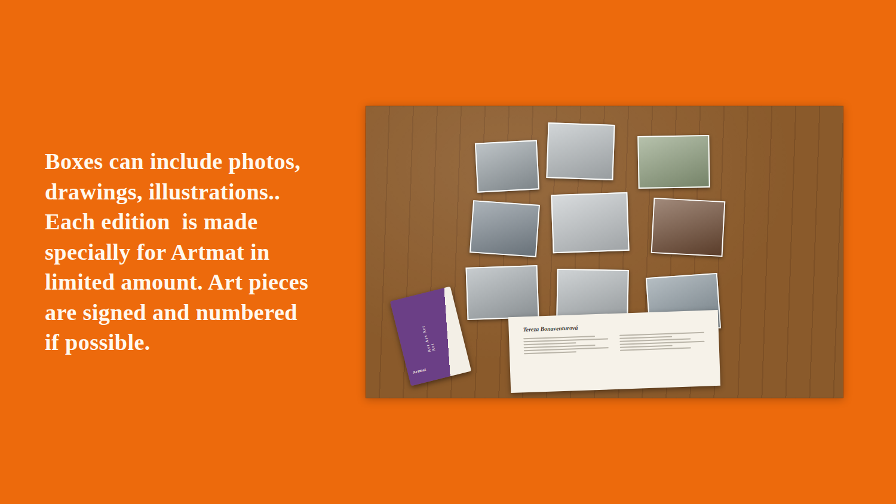Boxes can include photos, drawings, illustrations.. Each edition is made specially for Artmat in limited amount. Art pieces are signed and numbered if possible.
Art Art Art Art
Artmat
Tereza Bonaventurová